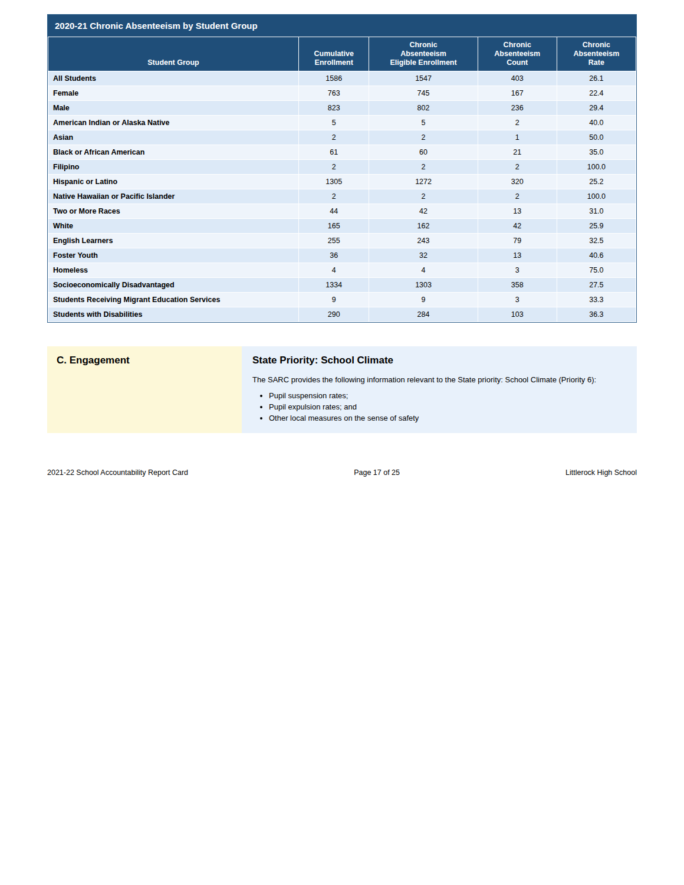2020-21 Chronic Absenteeism by Student Group
| Student Group | Cumulative Enrollment | Chronic Absenteeism Eligible Enrollment | Chronic Absenteeism Count | Chronic Absenteeism Rate |
| --- | --- | --- | --- | --- |
| All Students | 1586 | 1547 | 403 | 26.1 |
| Female | 763 | 745 | 167 | 22.4 |
| Male | 823 | 802 | 236 | 29.4 |
| American Indian or Alaska Native | 5 | 5 | 2 | 40.0 |
| Asian | 2 | 2 | 1 | 50.0 |
| Black or African American | 61 | 60 | 21 | 35.0 |
| Filipino | 2 | 2 | 2 | 100.0 |
| Hispanic or Latino | 1305 | 1272 | 320 | 25.2 |
| Native Hawaiian or Pacific Islander | 2 | 2 | 2 | 100.0 |
| Two or More Races | 44 | 42 | 13 | 31.0 |
| White | 165 | 162 | 42 | 25.9 |
| English Learners | 255 | 243 | 79 | 32.5 |
| Foster Youth | 36 | 32 | 13 | 40.6 |
| Homeless | 4 | 4 | 3 | 75.0 |
| Socioeconomically Disadvantaged | 1334 | 1303 | 358 | 27.5 |
| Students Receiving Migrant Education Services | 9 | 9 | 3 | 33.3 |
| Students with Disabilities | 290 | 284 | 103 | 36.3 |
C. Engagement
State Priority: School Climate
The SARC provides the following information relevant to the State priority: School Climate (Priority 6):
Pupil suspension rates;
Pupil expulsion rates; and
Other local measures on the sense of safety
2021-22 School Accountability Report Card
Page 17 of 25
Littlerock High School